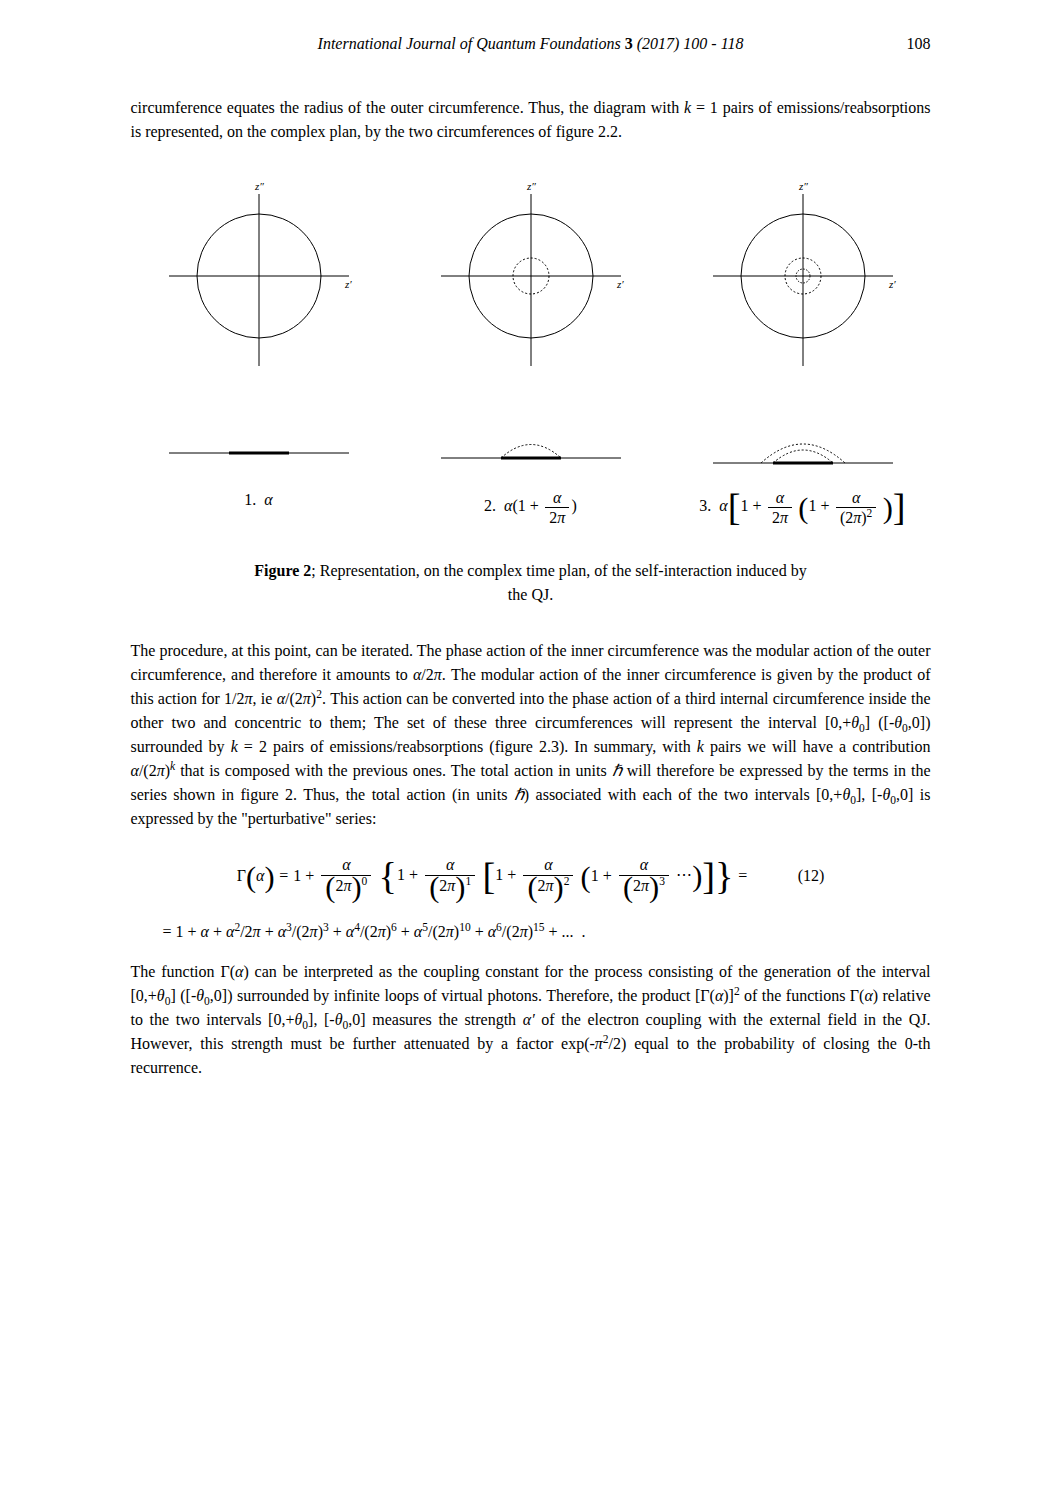International Journal of Quantum Foundations 3 (2017) 100 - 118 108
circumference equates the radius of the outer circumference. Thus, the diagram with k = 1 pairs of emissions/reabsorptions is represented, on the complex plan, by the two circumferences of figure 2.2.
z″ z′
z″ z′
z″ z′
1. α
2. α(1 + α 2π)
3. α[1 + α 2π (1 + α(2π)2 )]
Figure 2; Representation, on the complex time plan, of the self-interaction induced by
the QJ.
The procedure, at this point, can be iterated. The phase action of the inner circumference was the modular action of the outer circumference, and therefore it amounts to α/2π. The modular action of the inner circumference is given by the product of this action for 1/2π, ie α/(2π)2. This action can be converted into the phase action of a third internal circumference inside the other two and concentric to them; The set of these three circumferences will represent the interval [0,+θ0] ([-θ0,0]) surrounded by k = 2 pairs of emissions/reabsorptions (figure 2.3). In summary, with k pairs we will have a contribution α/(2π)k that is composed with the previous ones. The total action in units ℏ will therefore be expressed by the terms in the series shown in figure 2. Thus, the total action (in units ℏ) associated with each of the two intervals [0,+θ0], [-θ0,0] is expressed by the "perturbative" series:
| Γ ( α ) | = | 1 + | α ( 2 π ) 0 | { 1 + | α ( 2 π ) 1 | [ 1 + | α ( 2 π ) 2 | ( 1 + | α ( 2 π ) 3 | ⋯ ) ] } | = | (12) |
= 1 + α + α2/2π + α3/(2π)3 + α4/(2π)6 + α5/(2π)10 + α6/(2π)15 + ... .
The function Γ(α) can be interpreted as the coupling constant for the process consisting of the generation of the interval [0,+θ0] ([-θ0,0]) surrounded by infinite loops of virtual photons. Therefore, the product [Γ(α)]2 of the functions Γ(α) relative to the two intervals [0,+θ0], [-θ0,0] measures the strength α′ of the electron coupling with the external field in the QJ. However, this strength must be further attenuated by a factor exp(-π2/2) equal to the probability of closing the 0-th recurrence.